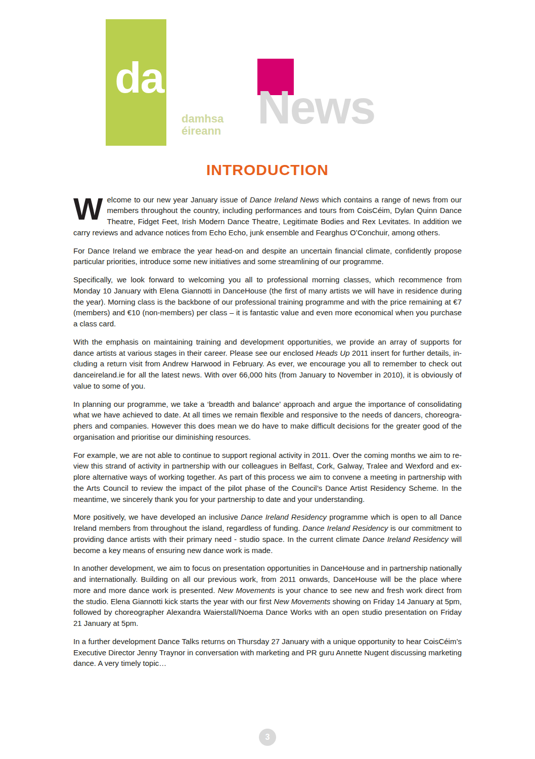dance
ireland damhsa éireann
News
Introduction
Welcome to our new year January issue of Dance Ireland News which contains a range of news from our members throughout the country, including performances and tours from CoisCéim, Dylan Quinn Dance Theatre, Fidget Feet, Irish Modern Dance Theatre, Legitimate Bodies and Rex Levitates. In addition we carry reviews and advance notices from Echo Echo, junk ensemble and Fearghus O’Conchuir, among others.
For Dance Ireland we embrace the year head-on and despite an uncertain financial climate, confidently propose particular priorities, introduce some new initiatives and some streamlining of our programme.
Specifically, we look forward to welcoming you all to professional morning classes, which recommence from Monday 10 January with Elena Giannotti in DanceHouse (the first of many artists we will have in residence during the year). Morning class is the backbone of our professional training programme and with the price remaining at €7 (members) and €10 (non-members) per class – it is fantastic value and even more economical when you purchase a class card.
With the emphasis on maintaining training and development opportunities, we provide an array of supports for dance artists at various stages in their career. Please see our enclosed Heads Up 2011 insert for further details, including a return visit from Andrew Harwood in February. As ever, we encourage you all to remember to check out danceireland.ie for all the latest news. With over 66,000 hits (from January to November in 2010), it is obviously of value to some of you.
In planning our programme, we take a ‘breadth and balance’ approach and argue the importance of consolidating what we have achieved to date. At all times we remain flexible and responsive to the needs of dancers, choreographers and companies. However this does mean we do have to make difficult decisions for the greater good of the organisation and prioritise our diminishing resources.
For example, we are not able to continue to support regional activity in 2011. Over the coming months we aim to review this strand of activity in partnership with our colleagues in Belfast, Cork, Galway, Tralee and Wexford and explore alternative ways of working together. As part of this process we aim to convene a meeting in partnership with the Arts Council to review the impact of the pilot phase of the Council’s Dance Artist Residency Scheme. In the meantime, we sincerely thank you for your partnership to date and your understanding.
More positively, we have developed an inclusive Dance Ireland Residency programme which is open to all Dance Ireland members from throughout the island, regardless of funding. Dance Ireland Residency is our commitment to providing dance artists with their primary need - studio space. In the current climate Dance Ireland Residency will become a key means of ensuring new dance work is made.
In another development, we aim to focus on presentation opportunities in DanceHouse and in partnership nationally and internationally. Building on all our previous work, from 2011 onwards, DanceHouse will be the place where more and more dance work is presented. New Movements is your chance to see new and fresh work direct from the studio. Elena Giannotti kick starts the year with our first New Movements showing on Friday 14 January at 5pm, followed by choreographer Alexandra Waierstall/Noema Dance Works with an open studio presentation on Friday 21 January at 5pm.
In a further development Dance Talks returns on Thursday 27 January with a unique opportunity to hear CoisCéim’s Executive Director Jenny Traynor in conversation with marketing and PR guru Annette Nugent discussing marketing dance. A very timely topic…
3